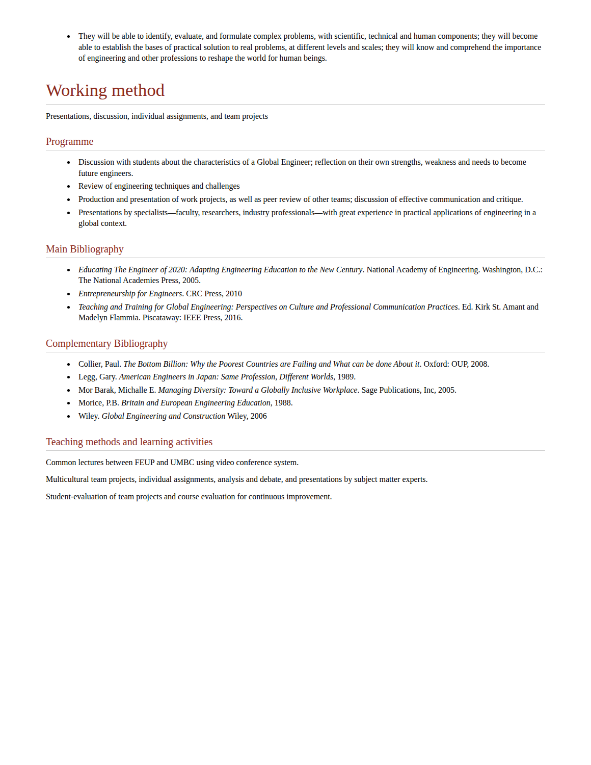They will be able to identify, evaluate, and formulate complex problems, with scientific, technical and human components; they will become able to establish the bases of practical solution to real problems, at different levels and scales; they will know and comprehend the importance of engineering and other professions to reshape the world for human beings.
Working method
Presentations, discussion, individual assignments, and team projects
Programme
Discussion with students about the characteristics of a Global Engineer; reflection on their own strengths, weakness and needs to become future engineers.
Review of engineering techniques and challenges
Production and presentation of work projects, as well as peer review of other teams; discussion of effective communication and critique.
Presentations by specialists—faculty, researchers, industry professionals—with great experience in practical applications of engineering in a global context.
Main Bibliography
Educating The Engineer of 2020: Adapting Engineering Education to the New Century. National Academy of Engineering. Washington, D.C.: The National Academies Press, 2005.
Entrepreneurship for Engineers. CRC Press, 2010
Teaching and Training for Global Engineering: Perspectives on Culture and Professional Communication Practices. Ed. Kirk St. Amant and Madelyn Flammia. Piscataway: IEEE Press, 2016.
Complementary Bibliography
Collier, Paul. The Bottom Billion: Why the Poorest Countries are Failing and What can be done About it. Oxford: OUP, 2008.
Legg, Gary. American Engineers in Japan: Same Profession, Different Worlds, 1989.
Mor Barak, Michalle E. Managing Diversity: Toward a Globally Inclusive Workplace. Sage Publications, Inc, 2005.
Morice, P.B. Britain and European Engineering Education, 1988.
Wiley. Global Engineering and Construction Wiley, 2006
Teaching methods and learning activities
Common lectures between FEUP and UMBC using video conference system.
Multicultural team projects, individual assignments, analysis and debate, and presentations by subject matter experts.
Student-evaluation of team projects and course evaluation for continuous improvement.